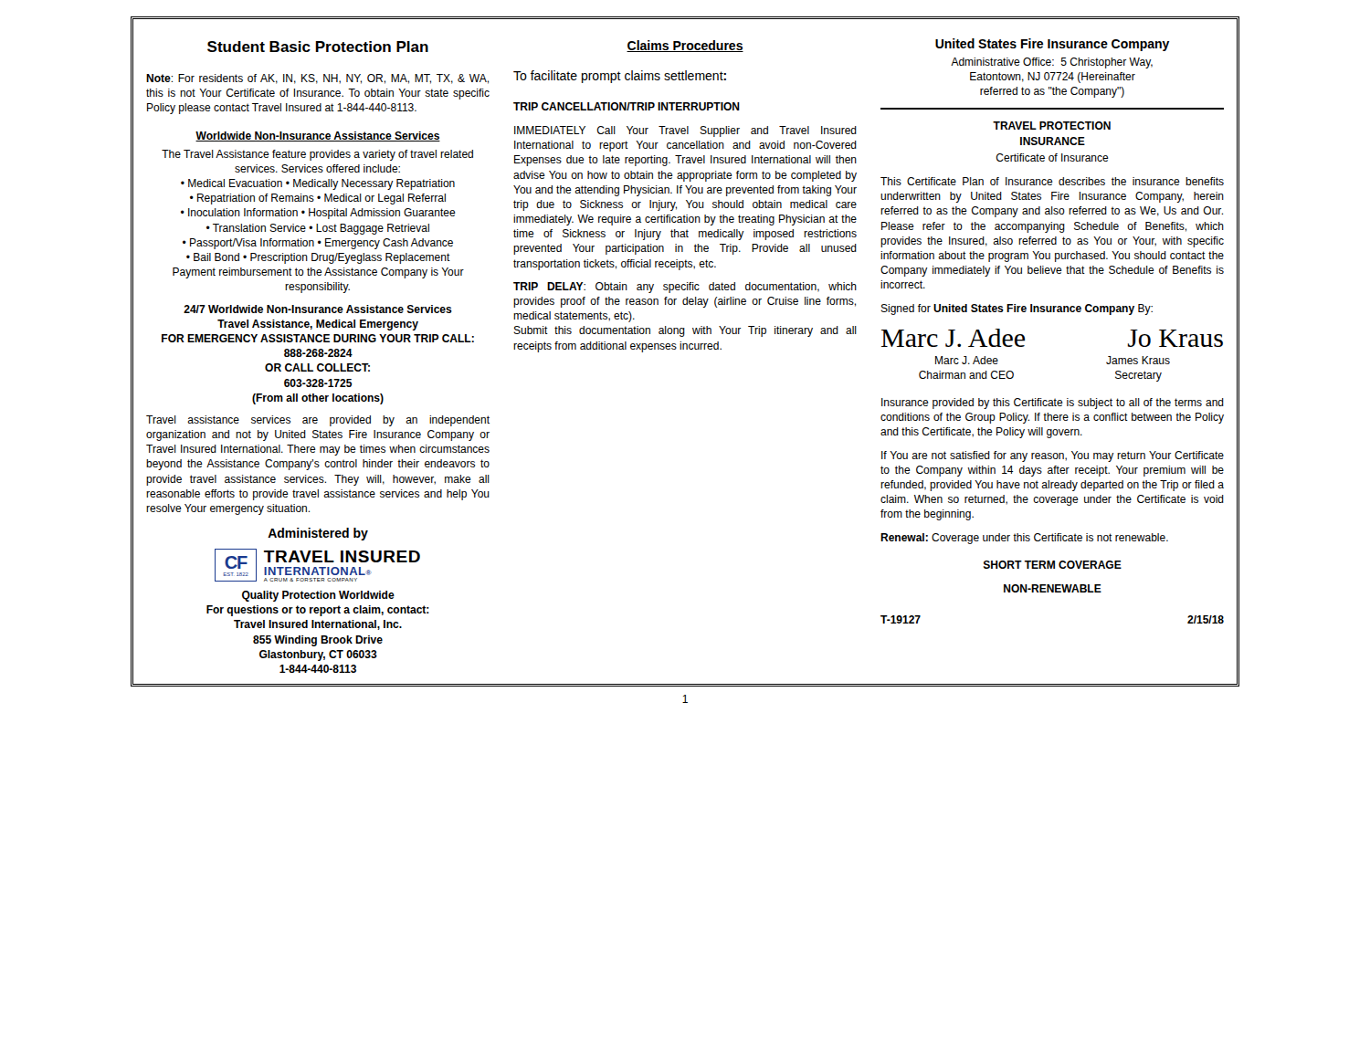Student Basic Protection Plan
Note: For residents of AK, IN, KS, NH, NY, OR, MA, MT, TX, & WA, this is not Your Certificate of Insurance. To obtain Your state specific Policy please contact Travel Insured at 1-844-440-8113.
Worldwide Non-Insurance Assistance Services
The Travel Assistance feature provides a variety of travel related services. Services offered include:
• Medical Evacuation • Medically Necessary Repatriation
• Repatriation of Remains • Medical or Legal Referral
• Inoculation Information • Hospital Admission Guarantee
• Translation Service • Lost Baggage Retrieval
• Passport/Visa Information • Emergency Cash Advance
• Bail Bond • Prescription Drug/Eyeglass Replacement
Payment reimbursement to the Assistance Company is Your responsibility.
24/7 Worldwide Non-Insurance Assistance Services
Travel Assistance, Medical Emergency
FOR EMERGENCY ASSISTANCE DURING YOUR TRIP CALL:
888-268-2824
OR CALL COLLECT:
603-328-1725
(From all other locations)
Travel assistance services are provided by an independent organization and not by United States Fire Insurance Company or Travel Insured International. There may be times when circumstances beyond the Assistance Company's control hinder their endeavors to provide travel assistance services. They will, however, make all reasonable efforts to provide travel assistance services and help You resolve Your emergency situation.
Administered by
CFEST. 1822
TRAVEL INSURED
INTERNATIONAL®
A CRUM & FORSTER COMPANY
Quality Protection Worldwide
For questions or to report a claim, contact:
Travel Insured International, Inc.
855 Winding Brook Drive
Glastonbury, CT 06033
1-844-440-8113
Claims Procedures
To facilitate prompt claims settlement:
TRIP CANCELLATION/TRIP INTERRUPTION
IMMEDIATELY Call Your Travel Supplier and Travel Insured International to report Your cancellation and avoid non-Covered Expenses due to late reporting. Travel Insured International will then advise You on how to obtain the appropriate form to be completed by You and the attending Physician. If You are prevented from taking Your trip due to Sickness or Injury, You should obtain medical care immediately. We require a certification by the treating Physician at the time of Sickness or Injury that medically imposed restrictions prevented Your participation in the Trip. Provide all unused transportation tickets, official receipts, etc.
TRIP DELAY: Obtain any specific dated documentation, which provides proof of the reason for delay (airline or Cruise line forms, medical statements, etc).
Submit this documentation along with Your Trip itinerary and all receipts from additional expenses incurred.
United States Fire Insurance Company
Administrative Office: 5 Christopher Way,
Eatontown, NJ 07724 (Hereinafter
referred to as "the Company")
TRAVEL PROTECTION
INSURANCE
Certificate of Insurance
This Certificate Plan of Insurance describes the insurance benefits underwritten by United States Fire Insurance Company, herein referred to as the Company and also referred to as We, Us and Our. Please refer to the accompanying Schedule of Benefits, which provides the Insured, also referred to as You or Your, with specific information about the program You purchased. You should contact the Company immediately if You believe that the Schedule of Benefits is incorrect.
Signed for United States Fire Insurance Company By:
Marc J. Adee Jo Kraus
Marc J. Adee
Chairman and CEO
James Kraus
Secretary
Insurance provided by this Certificate is subject to all of the terms and conditions of the Group Policy. If there is a conflict between the Policy and this Certificate, the Policy will govern.
If You are not satisfied for any reason, You may return Your Certificate to the Company within 14 days after receipt. Your premium will be refunded, provided You have not already departed on the Trip or filed a claim. When so returned, the coverage under the Certificate is void from the beginning.
Renewal: Coverage under this Certificate is not renewable.
SHORT TERM COVERAGE
NON-RENEWABLE
T-19127 2/15/18
1